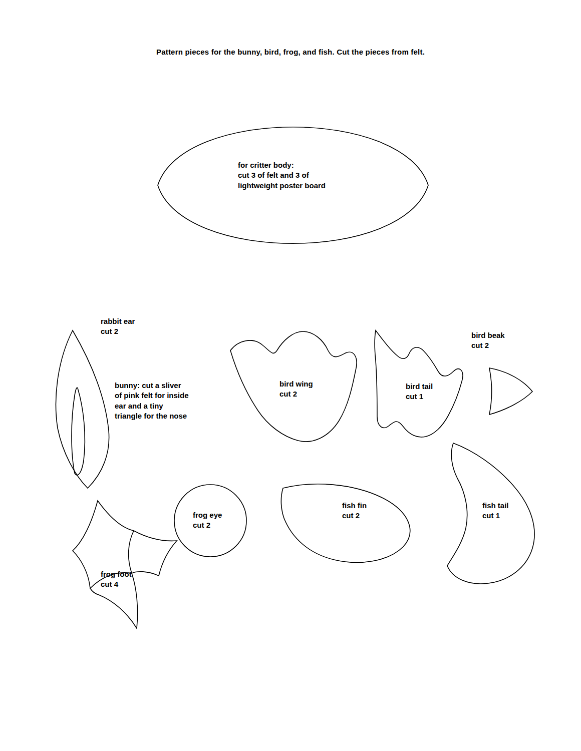Pattern pieces for the bunny, bird, frog, and fish. Cut the pieces from felt.
for critter body:
cut 3 of felt and 3 of
lightweight poster board
rabbit ear
cut 2
bunny: cut a sliver
of pink felt for inside
ear and a tiny
triangle for the nose
bird wing
cut 2
bird tail
cut 1
bird beak
cut 2
frog eye
cut 2
fish fin
cut 2
fish tail
cut 1
frog foot
cut 4